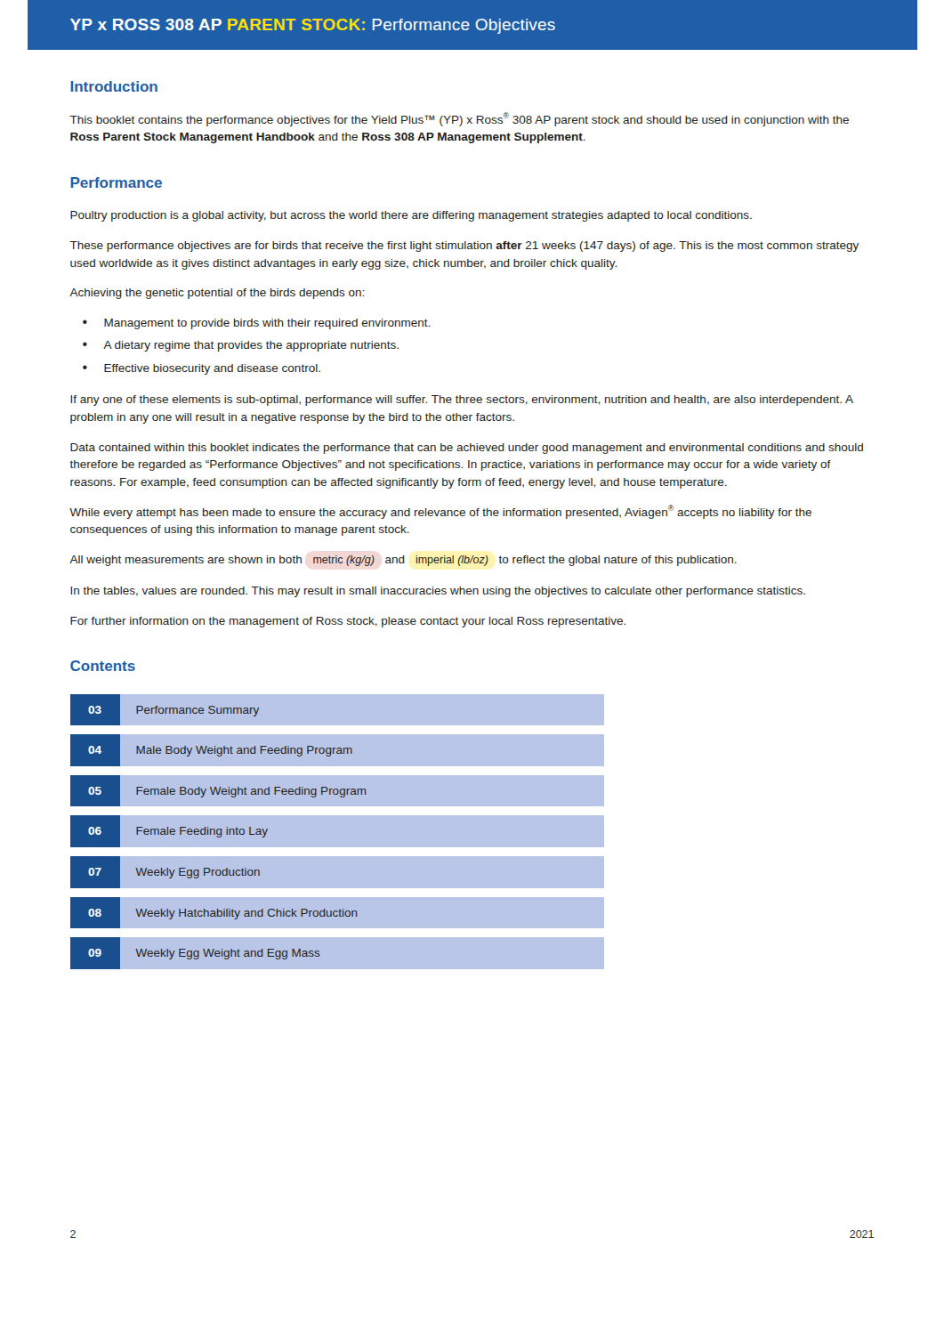YP x ROSS 308 AP PARENT STOCK: Performance Objectives
Introduction
This booklet contains the performance objectives for the Yield Plus™ (YP) x Ross® 308 AP parent stock and should be used in conjunction with the Ross Parent Stock Management Handbook and the Ross 308 AP Management Supplement.
Performance
Poultry production is a global activity, but across the world there are differing management strategies adapted to local conditions.
These performance objectives are for birds that receive the first light stimulation after 21 weeks (147 days) of age. This is the most common strategy used worldwide as it gives distinct advantages in early egg size, chick number, and broiler chick quality.
Achieving the genetic potential of the birds depends on:
Management to provide birds with their required environment.
A dietary regime that provides the appropriate nutrients.
Effective biosecurity and disease control.
If any one of these elements is sub-optimal, performance will suffer. The three sectors, environment, nutrition and health, are also interdependent. A problem in any one will result in a negative response by the bird to the other factors.
Data contained within this booklet indicates the performance that can be achieved under good management and environmental conditions and should therefore be regarded as “Performance Objectives” and not specifications. In practice, variations in performance may occur for a wide variety of reasons. For example, feed consumption can be affected significantly by form of feed, energy level, and house temperature.
While every attempt has been made to ensure the accuracy and relevance of the information presented, Aviagen® accepts no liability for the consequences of using this information to manage parent stock.
All weight measurements are shown in both metric (kg/g) and imperial (lb/oz) to reflect the global nature of this publication.
In the tables, values are rounded. This may result in small inaccuracies when using the objectives to calculate other performance statistics.
For further information on the management of Ross stock, please contact your local Ross representative.
Contents
03
Performance Summary
04
Male Body Weight and Feeding Program
05
Female Body Weight and Feeding Program
06
Female Feeding into Lay
07
Weekly Egg Production
08
Weekly Hatchability and Chick Production
09
Weekly Egg Weight and Egg Mass
2
2021